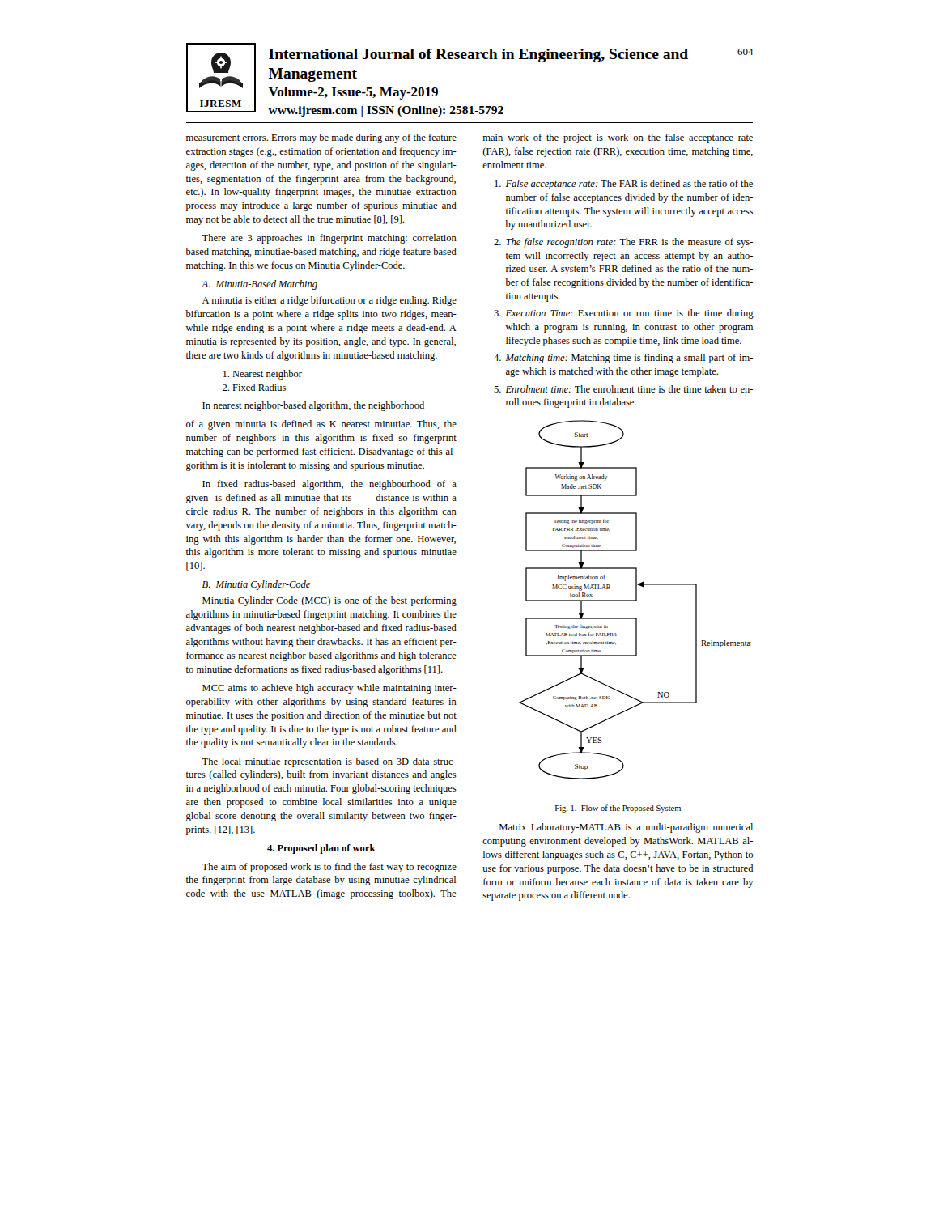IJRESM
International Journal of Research in Engineering, Science and Management
Volume-2, Issue-5, May-2019
www.ijresm.com | ISSN (Online): 2581-5792
604
measurement errors. Errors may be made during any of the feature extraction stages (e.g., estimation of orientation and frequency images, detection of the number, type, and position of the singularities, segmentation of the fingerprint area from the background, etc.). In low-quality fingerprint images, the minutiae extraction process may introduce a large number of spurious minutiae and may not be able to detect all the true minutiae [8], [9].
There are 3 approaches in fingerprint matching: correlation based matching, minutiae-based matching, and ridge feature based matching. In this we focus on Minutia Cylinder-Code.
A. Minutia-Based Matching
A minutia is either a ridge bifurcation or a ridge ending. Ridge bifurcation is a point where a ridge splits into two ridges, meanwhile ridge ending is a point where a ridge meets a dead-end. A minutia is represented by its position, angle, and type. In general, there are two kinds of algorithms in minutiae-based matching.
Nearest neighbor
Fixed Radius
In nearest neighbor-based algorithm, the neighborhood
of a given minutia is defined as K nearest minutiae. Thus, the number of neighbors in this algorithm is fixed so fingerprint matching can be performed fast efficient. Disadvantage of this algorithm is it is intolerant to missing and spurious minutiae.
In fixed radius-based algorithm, the neighbourhood of a given is defined as all minutiae that its distance is within a circle radius R. The number of neighbors in this algorithm can vary, depends on the density of a minutia. Thus, fingerprint matching with this algorithm is harder than the former one. However, this algorithm is more tolerant to missing and spurious minutiae [10].
B. Minutia Cylinder-Code
Minutia Cylinder-Code (MCC) is one of the best performing algorithms in minutia-based fingerprint matching. It combines the advantages of both nearest neighbor-based and fixed radius-based algorithms without having their drawbacks. It has an efficient performance as nearest neighbor-based algorithms and high tolerance to minutiae deformations as fixed radius-based algorithms [11].
MCC aims to achieve high accuracy while maintaining interoperability with other algorithms by using standard features in minutiae. It uses the position and direction of the minutiae but not the type and quality. It is due to the type is not a robust feature and the quality is not semantically clear in the standards.
The local minutiae representation is based on 3D data structures (called cylinders), built from invariant distances and angles in a neighborhood of each minutia. Four global-scoring techniques are then proposed to combine local similarities into a unique global score denoting the overall similarity between two fingerprints. [12], [13].
4. Proposed plan of work
The aim of proposed work is to find the fast way to recognize the fingerprint from large database by using minutiae cylindrical code with the use MATLAB (image processing toolbox). The main work of the project is work on the false acceptance rate (FAR), false rejection rate (FRR), execution time, matching time, enrolment time.
False acceptance rate: The FAR is defined as the ratio of the number of false acceptances divided by the number of identification attempts. The system will incorrectly accept access by unauthorized user.
The false recognition rate: The FRR is the measure of system will incorrectly reject an access attempt by an authorized user. A system’s FRR defined as the ratio of the number of false recognitions divided by the number of identification attempts.
Execution Time: Execution or run time is the time during which a program is running, in contrast to other program lifecycle phases such as compile time, link time load time.
Matching time: Matching time is finding a small part of image which is matched with the other image template.
Enrolment time: The enrolment time is the time taken to enroll ones fingerprint in database.
Start Working on Already Made .net SDK Testing the fingerprint for FAR,FRR ,Execution time, enrolment time, Computation time Implementation of MCC using MATLAB tool Box Testing the fingerprint in MATLAB tool box for FAR,FRR ,Execution time, enrolment time, Computation time Comparing Both .net SDK with MATLAB NO Reimplementation YES Stop
Fig. 1. Flow of the Proposed System
Matrix Laboratory-MATLAB is a multi-paradigm numerical computing environment developed by MathsWork. MATLAB allows different languages such as C, C++, JAVA, Fortan, Python to use for various purpose. The data doesn’t have to be in structured form or uniform because each instance of data is taken care by separate process on a different node.